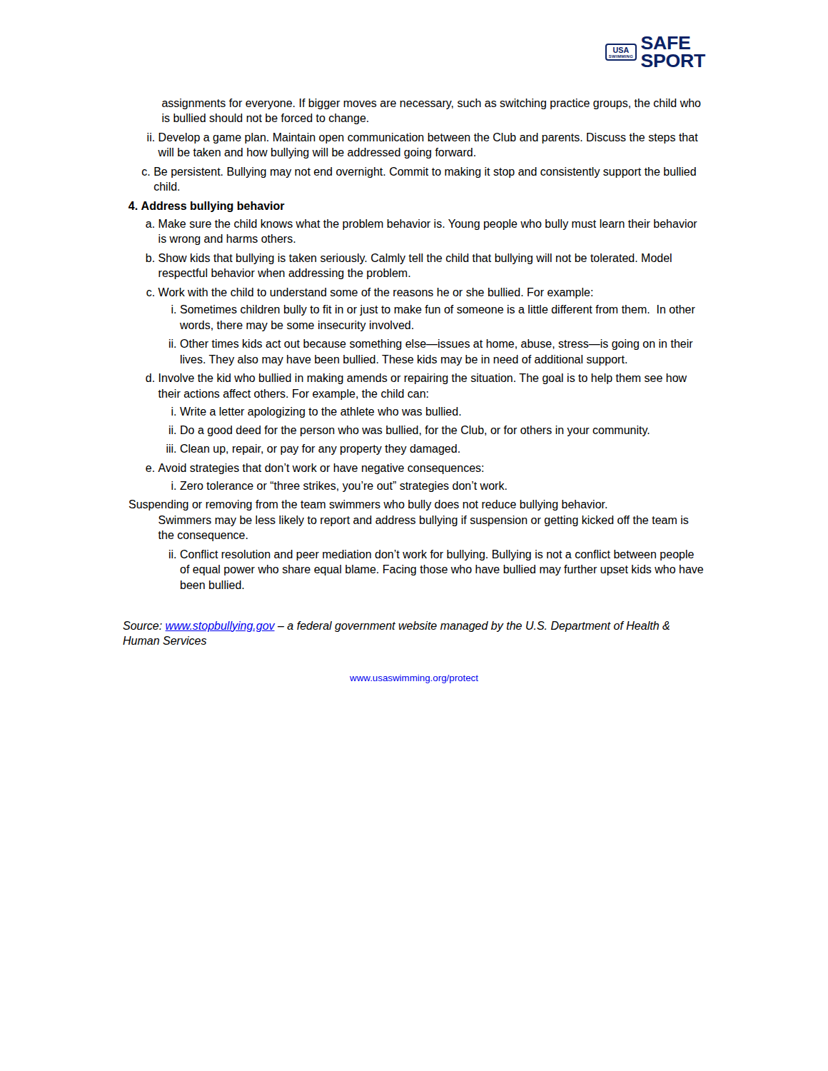USA SWIMMING
SAFE SPORT
assignments for everyone. If bigger moves are necessary, such as switching practice groups, the child who is bullied should not be forced to change.
Develop a game plan. Maintain open communication between the Club and parents. Discuss the steps that will be taken and how bullying will be addressed going forward.
Be persistent. Bullying may not end overnight. Commit to making it stop and consistently support the bullied child.
Address bullying behavior
Make sure the child knows what the problem behavior is. Young people who bully must learn their behavior is wrong and harms others.
Show kids that bullying is taken seriously. Calmly tell the child that bullying will not be tolerated. Model respectful behavior when addressing the problem.
Work with the child to understand some of the reasons he or she bullied. For example:
Sometimes children bully to fit in or just to make fun of someone is a little different from them. In other words, there may be some insecurity involved.
Other times kids act out because something else—issues at home, abuse, stress—is going on in their lives. They also may have been bullied. These kids may be in need of additional support.
Involve the kid who bullied in making amends or repairing the situation. The goal is to help them see how their actions affect others. For example, the child can:
Write a letter apologizing to the athlete who was bullied.
Do a good deed for the person who was bullied, for the Club, or for others in your community.
Clean up, repair, or pay for any property they damaged.
Avoid strategies that don’t work or have negative consequences:
Zero tolerance or “three strikes, you’re out” strategies don’t work.
Suspending or removing from the team swimmers who bully does not reduce bullying behavior. Swimmers may be less likely to report and address bullying if suspension or getting kicked off the team is the consequence.
Conflict resolution and peer mediation don’t work for bullying. Bullying is not a conflict between people of equal power who share equal blame. Facing those who have bullied may further upset kids who have been bullied.
Source: www.stopbullying.gov – a federal government website managed by the U.S. Department of Health & Human Services
www.usaswimming.org/protect